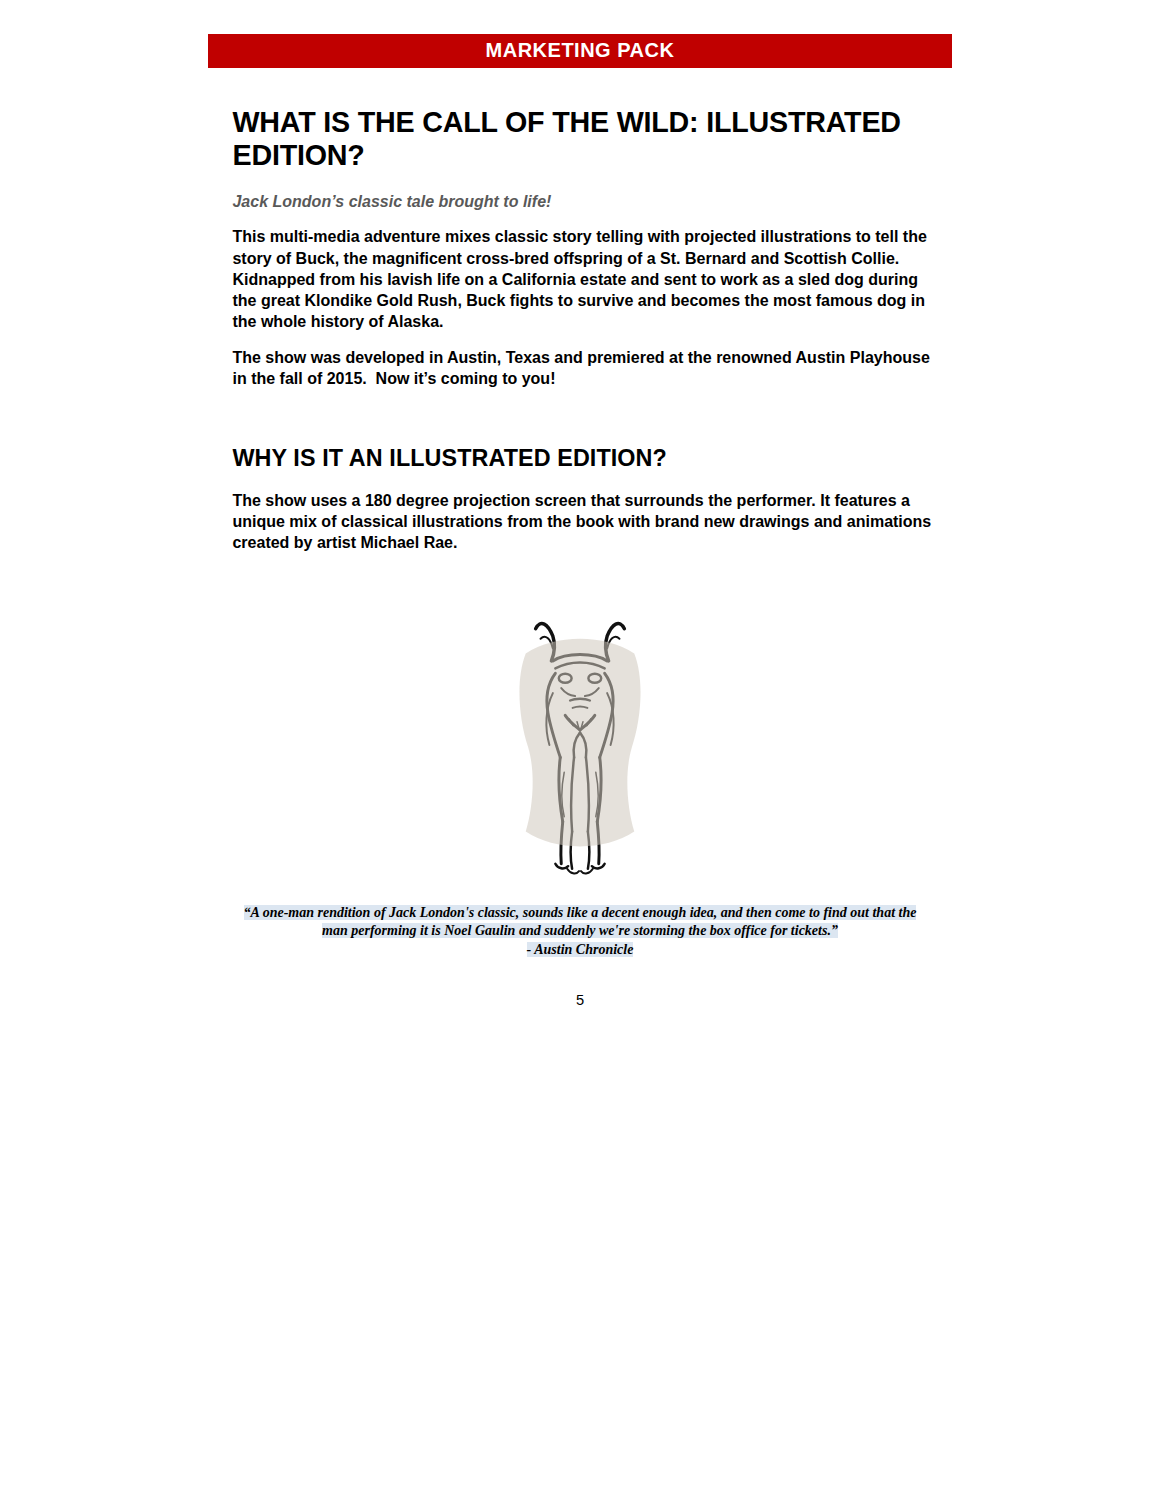MARKETING PACK
WHAT IS THE CALL OF THE WILD: ILLUSTRATED EDITION?
Jack London’s classic tale brought to life!
This multi-media adventure mixes classic story telling with projected illustrations to tell the story of Buck, the magnificent cross-bred offspring of a St. Bernard and Scottish Collie. Kidnapped from his lavish life on a California estate and sent to work as a sled dog during the great Klondike Gold Rush, Buck fights to survive and becomes the most famous dog in the whole history of Alaska.
The show was developed in Austin, Texas and premiered at the renowned Austin Playhouse in the fall of 2015. Now it’s coming to you!
WHY IS IT AN ILLUSTRATED EDITION?
The show uses a 180 degree projection screen that surrounds the performer. It features a unique mix of classical illustrations from the book with brand new drawings and animations created by artist Michael Rae.
“A one-man rendition of Jack London's classic, sounds like a decent enough idea, and then come to find out that the man performing it is Noel Gaulin and suddenly we're storming the box office for tickets.”
- Austin Chronicle
5